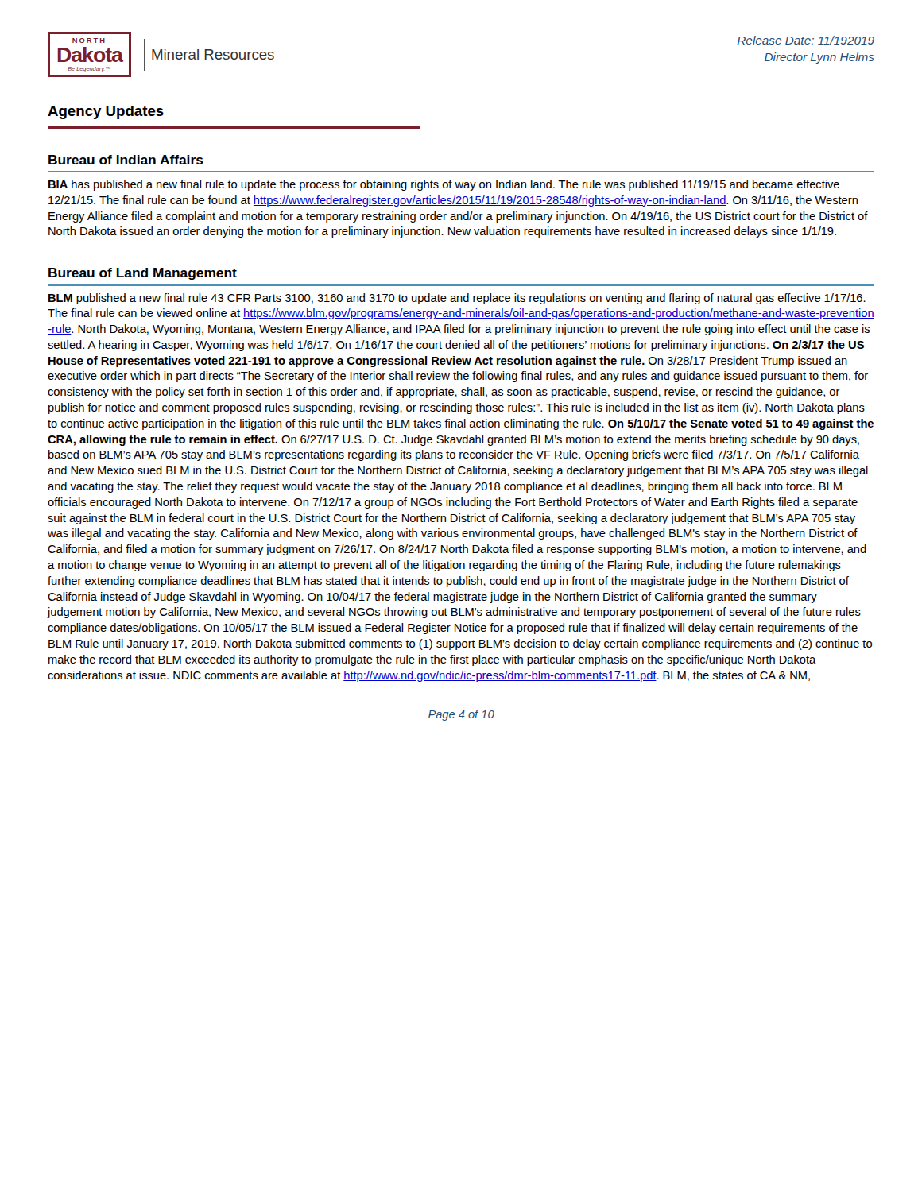NORTH
Dakota
Be Legendary.™
Mineral Resources
Release Date: 11/192019
Director Lynn Helms
Agency Updates
Bureau of Indian Affairs
BIA has published a new final rule to update the process for obtaining rights of way on Indian land. The rule was published 11/19/15 and became effective 12/21/15. The final rule can be found at https://www.federalregister.gov/articles/2015/11/19/2015-28548/rights-of-way-on-indian-land. On 3/11/16, the Western Energy Alliance filed a complaint and motion for a temporary restraining order and/or a preliminary injunction. On 4/19/16, the US District court for the District of North Dakota issued an order denying the motion for a preliminary injunction. New valuation requirements have resulted in increased delays since 1/1/19.
Bureau of Land Management
BLM published a new final rule 43 CFR Parts 3100, 3160 and 3170 to update and replace its regulations on venting and flaring of natural gas effective 1/17/16. The final rule can be viewed online at https://www.blm.gov/programs/energy-and-minerals/oil-and-gas/operations-and-production/methane-and-waste-prevention-rule. North Dakota, Wyoming, Montana, Western Energy Alliance, and IPAA filed for a preliminary injunction to prevent the rule going into effect until the case is settled. A hearing in Casper, Wyoming was held 1/6/17. On 1/16/17 the court denied all of the petitioners’ motions for preliminary injunctions. On 2/3/17 the US House of Representatives voted 221-191 to approve a Congressional Review Act resolution against the rule. On 3/28/17 President Trump issued an executive order which in part directs “The Secretary of the Interior shall review the following final rules, and any rules and guidance issued pursuant to them, for consistency with the policy set forth in section 1 of this order and, if appropriate, shall, as soon as practicable, suspend, revise, or rescind the guidance, or publish for notice and comment proposed rules suspending, revising, or rescinding those rules:”. This rule is included in the list as item (iv). North Dakota plans to continue active participation in the litigation of this rule until the BLM takes final action eliminating the rule. On 5/10/17 the Senate voted 51 to 49 against the CRA, allowing the rule to remain in effect. On 6/27/17 U.S. D. Ct. Judge Skavdahl granted BLM’s motion to extend the merits briefing schedule by 90 days, based on BLM’s APA 705 stay and BLM’s representations regarding its plans to reconsider the VF Rule. Opening briefs were filed 7/3/17. On 7/5/17 California and New Mexico sued BLM in the U.S. District Court for the Northern District of California, seeking a declaratory judgement that BLM’s APA 705 stay was illegal and vacating the stay. The relief they request would vacate the stay of the January 2018 compliance et al deadlines, bringing them all back into force. BLM officials encouraged North Dakota to intervene. On 7/12/17 a group of NGOs including the Fort Berthold Protectors of Water and Earth Rights filed a separate suit against the BLM in federal court in the U.S. District Court for the Northern District of California, seeking a declaratory judgement that BLM’s APA 705 stay was illegal and vacating the stay. California and New Mexico, along with various environmental groups, have challenged BLM's stay in the Northern District of California, and filed a motion for summary judgment on 7/26/17. On 8/24/17 North Dakota filed a response supporting BLM's motion, a motion to intervene, and a motion to change venue to Wyoming in an attempt to prevent all of the litigation regarding the timing of the Flaring Rule, including the future rulemakings further extending compliance deadlines that BLM has stated that it intends to publish, could end up in front of the magistrate judge in the Northern District of California instead of Judge Skavdahl in Wyoming. On 10/04/17 the federal magistrate judge in the Northern District of California granted the summary judgement motion by California, New Mexico, and several NGOs throwing out BLM's administrative and temporary postponement of several of the future rules compliance dates/obligations. On 10/05/17 the BLM issued a Federal Register Notice for a proposed rule that if finalized will delay certain requirements of the BLM Rule until January 17, 2019. North Dakota submitted comments to (1) support BLM’s decision to delay certain compliance requirements and (2) continue to make the record that BLM exceeded its authority to promulgate the rule in the first place with particular emphasis on the specific/unique North Dakota considerations at issue. NDIC comments are available at http://www.nd.gov/ndic/ic-press/dmr-blm-comments17-11.pdf. BLM, the states of CA & NM,
Page 4 of 10